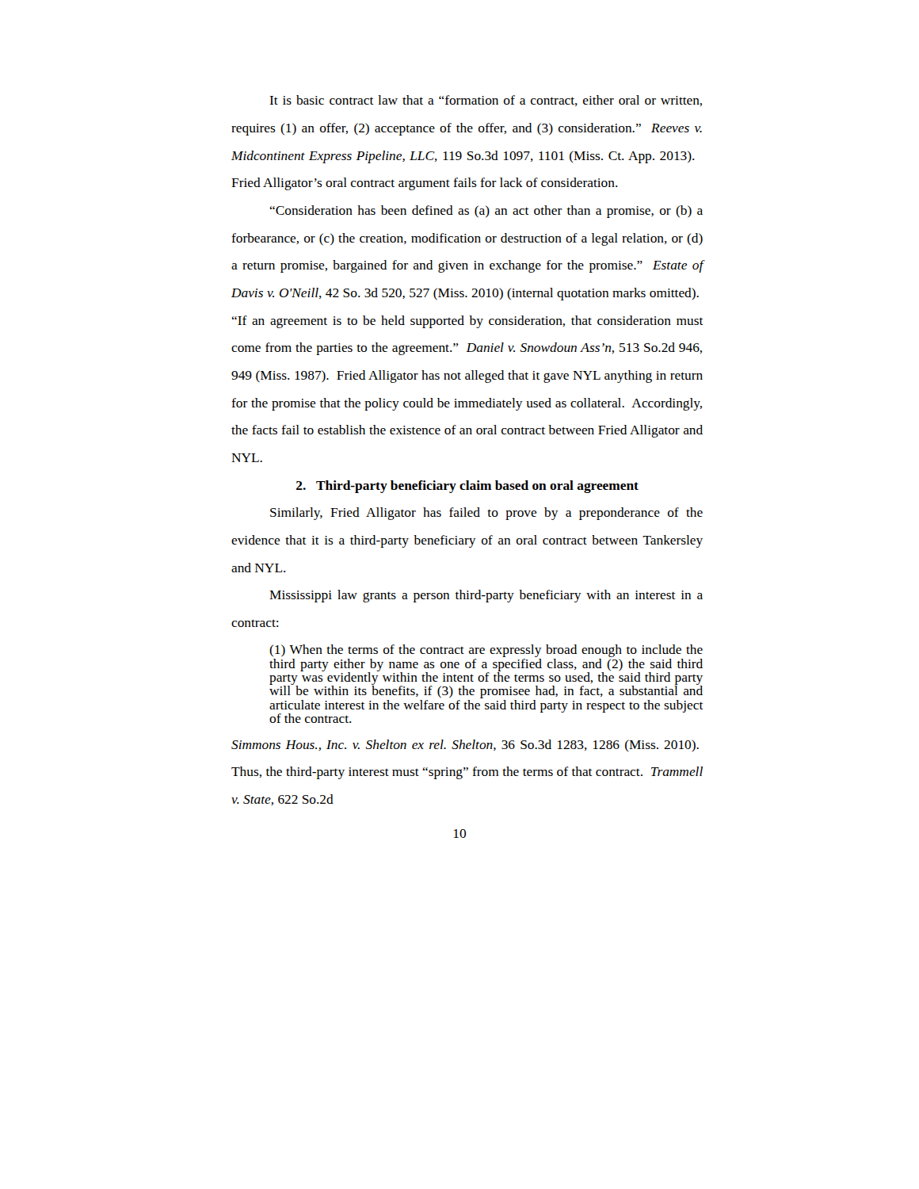It is basic contract law that a “formation of a contract, either oral or written, requires (1) an offer, (2) acceptance of the offer, and (3) consideration.” Reeves v. Midcontinent Express Pipeline, LLC, 119 So.3d 1097, 1101 (Miss. Ct. App. 2013). Fried Alligator’s oral contract argument fails for lack of consideration.
“Consideration has been defined as (a) an act other than a promise, or (b) a forbearance, or (c) the creation, modification or destruction of a legal relation, or (d) a return promise, bargained for and given in exchange for the promise.” Estate of Davis v. O'Neill, 42 So. 3d 520, 527 (Miss. 2010) (internal quotation marks omitted). “If an agreement is to be held supported by consideration, that consideration must come from the parties to the agreement.” Daniel v. Snowdoun Ass’n, 513 So.2d 946, 949 (Miss. 1987). Fried Alligator has not alleged that it gave NYL anything in return for the promise that the policy could be immediately used as collateral. Accordingly, the facts fail to establish the existence of an oral contract between Fried Alligator and NYL.
2. Third-party beneficiary claim based on oral agreement
Similarly, Fried Alligator has failed to prove by a preponderance of the evidence that it is a third-party beneficiary of an oral contract between Tankersley and NYL.
Mississippi law grants a person third-party beneficiary with an interest in a contract:
(1) When the terms of the contract are expressly broad enough to include the third party either by name as one of a specified class, and (2) the said third party was evidently within the intent of the terms so used, the said third party will be within its benefits, if (3) the promisee had, in fact, a substantial and articulate interest in the welfare of the said third party in respect to the subject of the contract.
Simmons Hous., Inc. v. Shelton ex rel. Shelton, 36 So.3d 1283, 1286 (Miss. 2010). Thus, the third-party interest must “spring” from the terms of that contract. Trammell v. State, 622 So.2d
10